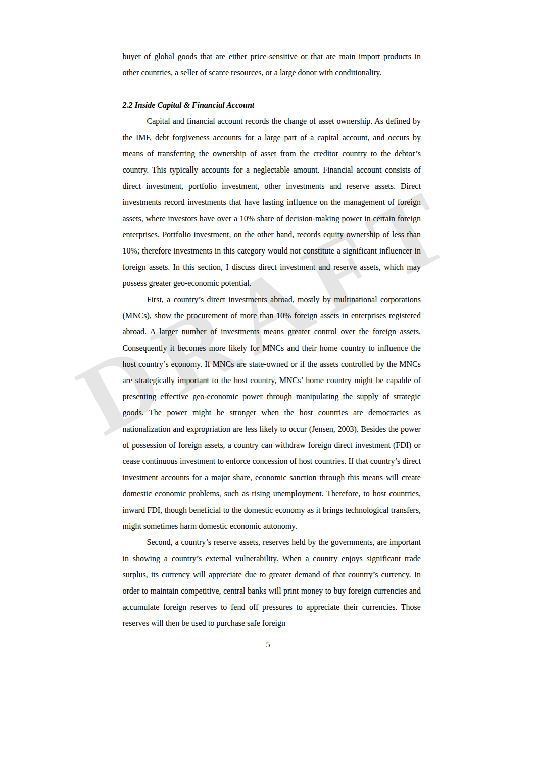DRAFT
buyer of global goods that are either price-sensitive or that are main import products in other countries, a seller of scarce resources, or a large donor with conditionality.
2.2 Inside Capital & Financial Account
Capital and financial account records the change of asset ownership. As defined by the IMF, debt forgiveness accounts for a large part of a capital account, and occurs by means of transferring the ownership of asset from the creditor country to the debtor’s country. This typically accounts for a neglectable amount. Financial account consists of direct investment, portfolio investment, other investments and reserve assets. Direct investments record investments that have lasting influence on the management of foreign assets, where investors have over a 10% share of decision-making power in certain foreign enterprises. Portfolio investment, on the other hand, records equity ownership of less than 10%; therefore investments in this category would not constitute a significant influencer in foreign assets. In this section, I discuss direct investment and reserve assets, which may possess greater geo-economic potential.
First, a country’s direct investments abroad, mostly by multinational corporations (MNCs), show the procurement of more than 10% foreign assets in enterprises registered abroad. A larger number of investments means greater control over the foreign assets. Consequently it becomes more likely for MNCs and their home country to influence the host country’s economy. If MNCs are state-owned or if the assets controlled by the MNCs are strategically important to the host country, MNCs’ home country might be capable of presenting effective geo-economic power through manipulating the supply of strategic goods. The power might be stronger when the host countries are democracies as nationalization and expropriation are less likely to occur (Jensen, 2003). Besides the power of possession of foreign assets, a country can withdraw foreign direct investment (FDI) or cease continuous investment to enforce concession of host countries. If that country’s direct investment accounts for a major share, economic sanction through this means will create domestic economic problems, such as rising unemployment. Therefore, to host countries, inward FDI, though beneficial to the domestic economy as it brings technological transfers, might sometimes harm domestic economic autonomy.
Second, a country’s reserve assets, reserves held by the governments, are important in showing a country’s external vulnerability. When a country enjoys significant trade surplus, its currency will appreciate due to greater demand of that country’s currency. In order to maintain competitive, central banks will print money to buy foreign currencies and accumulate foreign reserves to fend off pressures to appreciate their currencies. Those reserves will then be used to purchase safe foreign
5